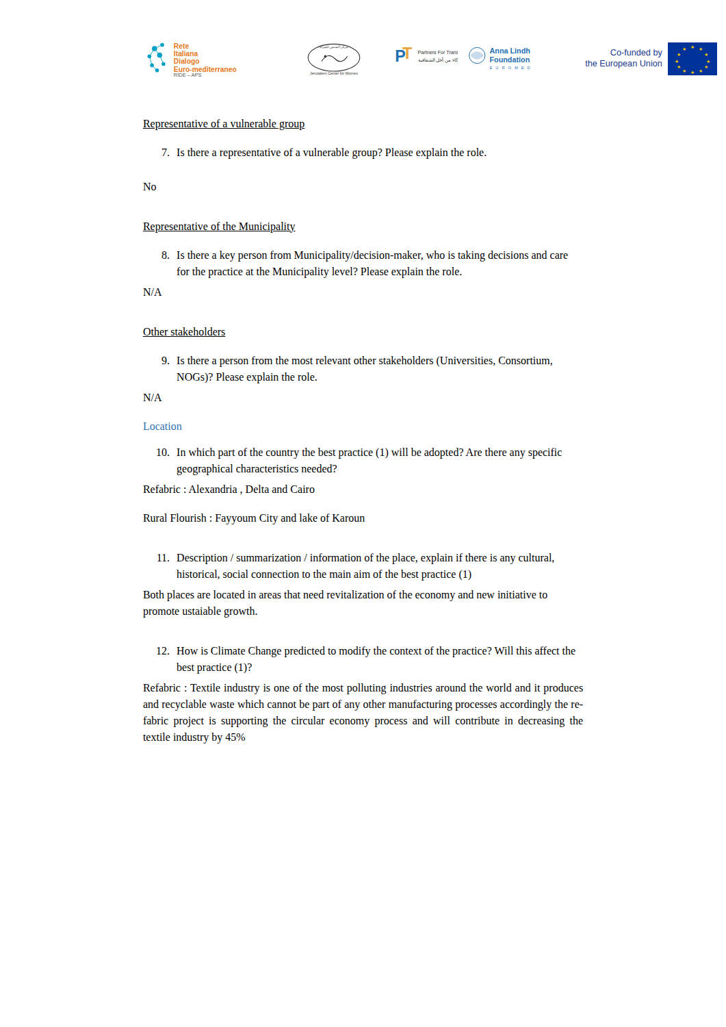Co-funded by
the European Union
★ ★ ★ ★ ★ ★ ★ ★ ★ ★ ★ ★
Representative of a vulnerable group
Is there a representative of a vulnerable group? Please explain the role.
No
Representative of the Municipality
Is there a key person from Municipality/decision-maker, who is taking decisions and care for the practice at the Municipality level? Please explain the role.
N/A
Other stakeholders
Is there a person from the most relevant other stakeholders (Universities, Consortium, NOGs)? Please explain the role.
N/A
Location
In which part of the country the best practice (1) will be adopted? Are there any specific geographical characteristics needed?
Refabric : Alexandria , Delta and Cairo
Rural Flourish : Fayyoum City and lake of Karoun
Description / summarization / information of the place, explain if there is any cultural, historical, social connection to the main aim of the best practice (1)
Both places are located in areas that need revitalization of the economy and new initiative to promote ustaiable growth.
How is Climate Change predicted to modify the context of the practice? Will this affect the best practice (1)?
Refabric : Textile industry is one of the most polluting industries around the world and it produces and recyclable waste which cannot be part of any other manufacturing processes accordingly the re-fabric project is supporting the circular economy process and will contribute in decreasing the textile industry by 45%